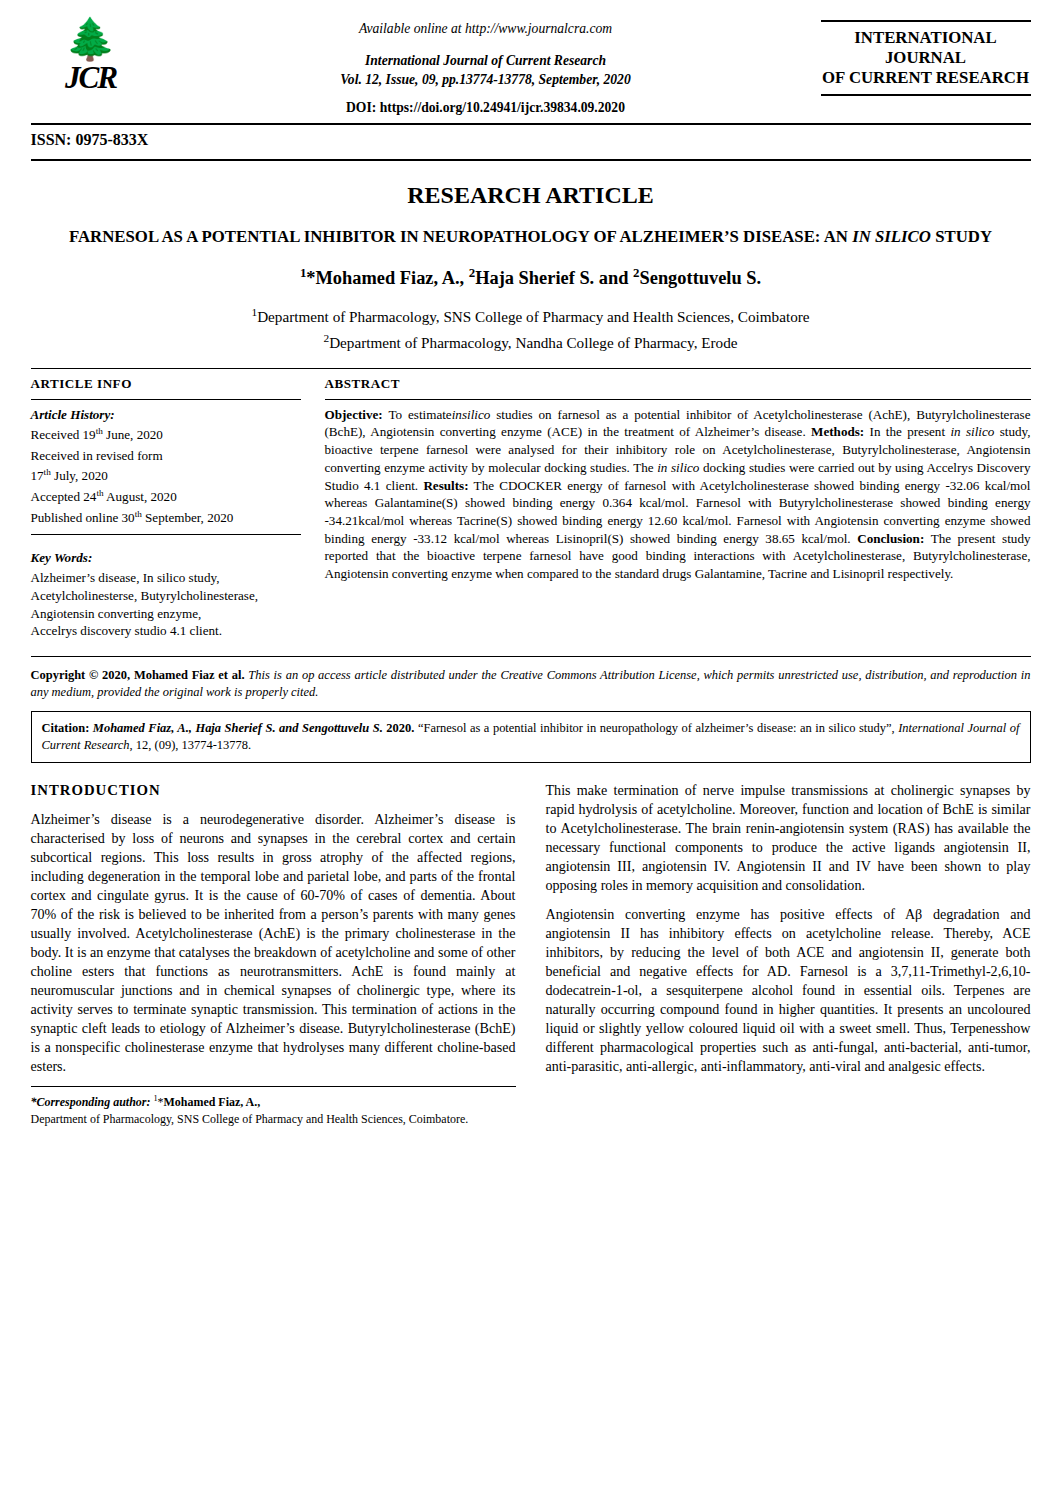🌲 JCR
Available online at http://www.journalcra.com
International Journal of Current Research
Vol. 12, Issue, 09, pp.13774-13778, September, 2020
DOI: https://doi.org/10.24941/ijcr.39834.09.2020
INTERNATIONAL JOURNAL
OF CURRENT RESEARCH
ISSN: 0975-833X
RESEARCH ARTICLE
Farnesol as a Potential Inhibitor in Neuropathology of Alzheimer’s Disease: An In Silico Study
1*Mohamed Fiaz, A., 2Haja Sherief S. and 2Sengottuvelu S.
1Department of Pharmacology, SNS College of Pharmacy and Health Sciences, Coimbatore
2Department of Pharmacology, Nandha College of Pharmacy, Erode
ARTICLE INFO
Article History:
Received 19th June, 2020
Received in revised form
17th July, 2020
Accepted 24th August, 2020
Published online 30th September, 2020
Key Words:
Alzheimer’s disease, In silico study,
Acetylcholinesterse, Butyrylcholinesterase,
Angiotensin converting enzyme,
Accelrys discovery studio 4.1 client.
ABSTRACT
Objective: To estimateinsilico studies on farnesol as a potential inhibitor of Acetylcholinesterase (AchE), Butyrylcholinesterase (BchE), Angiotensin converting enzyme (ACE) in the treatment of Alzheimer’s disease. Methods: In the present in silico study, bioactive terpene farnesol were analysed for their inhibitory role on Acetylcholinesterase, Butyrylcholinesterase, Angiotensin converting enzyme activity by molecular docking studies. The in silico docking studies were carried out by using Accelrys Discovery Studio 4.1 client. Results: The CDOCKER energy of farnesol with Acetylcholinesterase showed binding energy -32.06 kcal/mol whereas Galantamine(S) showed binding energy 0.364 kcal/mol. Farnesol with Butyrylcholinesterase showed binding energy -34.21kcal/mol whereas Tacrine(S) showed binding energy 12.60 kcal/mol. Farnesol with Angiotensin converting enzyme showed binding energy -33.12 kcal/mol whereas Lisinopril(S) showed binding energy 38.65 kcal/mol. Conclusion: The present study reported that the bioactive terpene farnesol have good binding interactions with Acetylcholinesterase, Butyrylcholinesterase, Angiotensin converting enzyme when compared to the standard drugs Galantamine, Tacrine and Lisinopril respectively.
Copyright © 2020, Mohamed Fiaz et al. This is an op access article distributed under the Creative Commons Attribution License, which permits unrestricted use, distribution, and reproduction in any medium, provided the original work is properly cited.
Citation: Mohamed Fiaz, A., Haja Sherief S. and Sengottuvelu S. 2020. “Farnesol as a potential inhibitor in neuropathology of alzheimer’s disease: an in silico study”, International Journal of Current Research, 12, (09), 13774-13778.
INTRODUCTION
Alzheimer’s disease is a neurodegenerative disorder. Alzheimer’s disease is characterised by loss of neurons and synapses in the cerebral cortex and certain subcortical regions. This loss results in gross atrophy of the affected regions, including degeneration in the temporal lobe and parietal lobe, and parts of the frontal cortex and cingulate gyrus. It is the cause of 60-70% of cases of dementia. About 70% of the risk is believed to be inherited from a person’s parents with many genes usually involved. Acetylcholinesterase (AchE) is the primary cholinesterase in the body. It is an enzyme that catalyses the breakdown of acetylcholine and some of other choline esters that functions as neurotransmitters. AchE is found mainly at neuromuscular junctions and in chemical synapses of cholinergic type, where its activity serves to terminate synaptic transmission. This termination of actions in the synaptic cleft leads to etiology of Alzheimer’s disease. Butyrylcholinesterase (BchE) is a nonspecific cholinesterase enzyme that hydrolyses many different choline-based esters.
*Corresponding author: 1*Mohamed Fiaz, A.,
Department of Pharmacology, SNS College of Pharmacy and Health Sciences, Coimbatore.
This make termination of nerve impulse transmissions at cholinergic synapses by rapid hydrolysis of acetylcholine. Moreover, function and location of BchE is similar to Acetylcholinesterase. The brain renin-angiotensin system (RAS) has available the necessary functional components to produce the active ligands angiotensin II, angiotensin III, angiotensin IV. Angiotensin II and IV have been shown to play opposing roles in memory acquisition and consolidation.
Angiotensin converting enzyme has positive effects of Aβ degradation and angiotensin II has inhibitory effects on acetylcholine release. Thereby, ACE inhibitors, by reducing the level of both ACE and angiotensin II, generate both beneficial and negative effects for AD. Farnesol is a 3,7,11-Trimethyl-2,6,10-dodecatrein-1-ol, a sesquiterpene alcohol found in essential oils. Terpenes are naturally occurring compound found in higher quantities. It presents an uncoloured liquid or slightly yellow coloured liquid oil with a sweet smell. Thus, Terpenesshow different pharmacological properties such as anti-fungal, anti-bacterial, anti-tumor, anti-parasitic, anti-allergic, anti-inflammatory, anti-viral and analgesic effects.